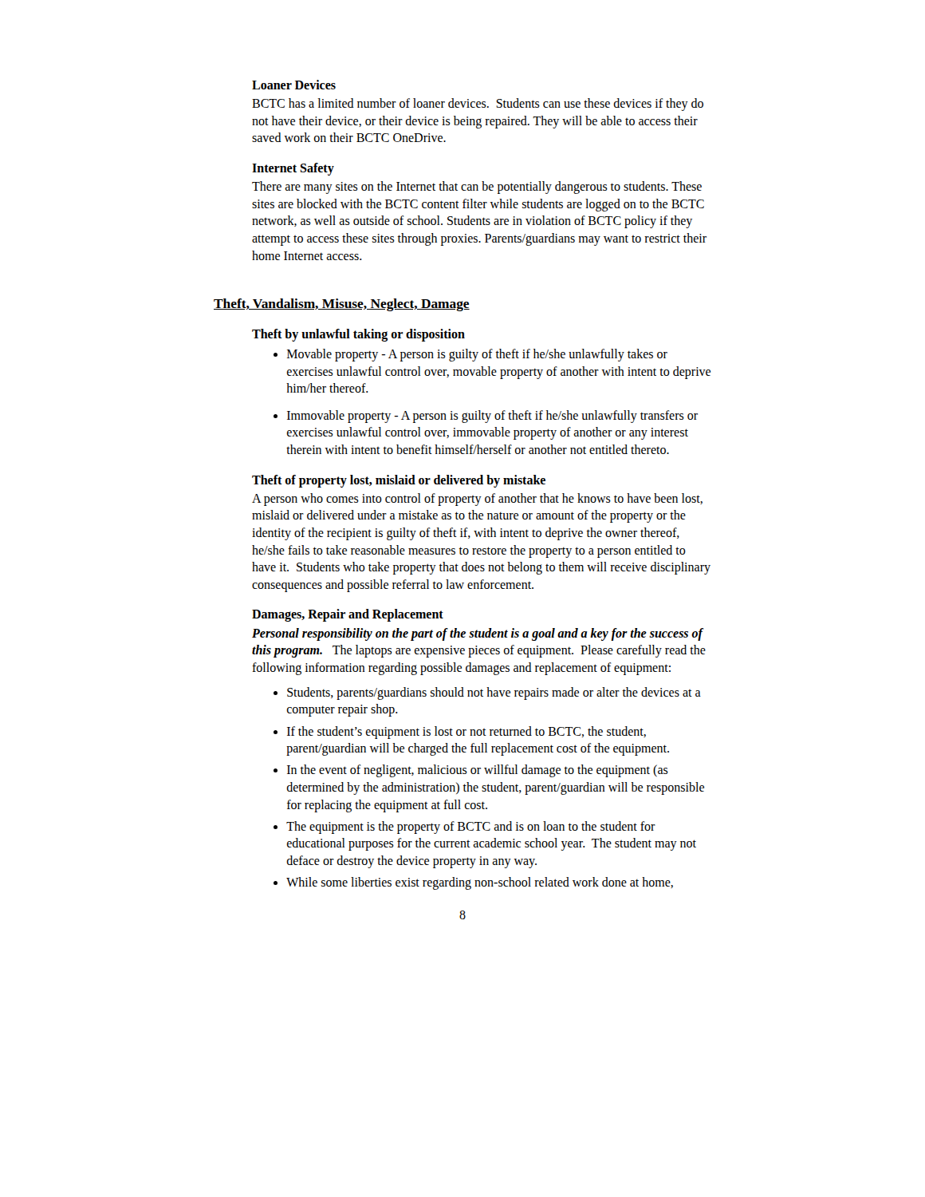Loaner Devices
BCTC has a limited number of loaner devices. Students can use these devices if they do not have their device, or their device is being repaired. They will be able to access their saved work on their BCTC OneDrive.
Internet Safety
There are many sites on the Internet that can be potentially dangerous to students. These sites are blocked with the BCTC content filter while students are logged on to the BCTC network, as well as outside of school. Students are in violation of BCTC policy if they attempt to access these sites through proxies. Parents/guardians may want to restrict their home Internet access.
Theft, Vandalism, Misuse, Neglect, Damage
Theft by unlawful taking or disposition
Movable property - A person is guilty of theft if he/she unlawfully takes or exercises unlawful control over, movable property of another with intent to deprive him/her thereof.
Immovable property - A person is guilty of theft if he/she unlawfully transfers or exercises unlawful control over, immovable property of another or any interest therein with intent to benefit himself/herself or another not entitled thereto.
Theft of property lost, mislaid or delivered by mistake
A person who comes into control of property of another that he knows to have been lost, mislaid or delivered under a mistake as to the nature or amount of the property or the identity of the recipient is guilty of theft if, with intent to deprive the owner thereof, he/she fails to take reasonable measures to restore the property to a person entitled to have it. Students who take property that does not belong to them will receive disciplinary consequences and possible referral to law enforcement.
Damages, Repair and Replacement
Personal responsibility on the part of the student is a goal and a key for the success of this program. The laptops are expensive pieces of equipment. Please carefully read the following information regarding possible damages and replacement of equipment:
Students, parents/guardians should not have repairs made or alter the devices at a computer repair shop.
If the student’s equipment is lost or not returned to BCTC, the student, parent/guardian will be charged the full replacement cost of the equipment.
In the event of negligent, malicious or willful damage to the equipment (as determined by the administration) the student, parent/guardian will be responsible for replacing the equipment at full cost.
The equipment is the property of BCTC and is on loan to the student for educational purposes for the current academic school year. The student may not deface or destroy the device property in any way.
While some liberties exist regarding non-school related work done at home,
8